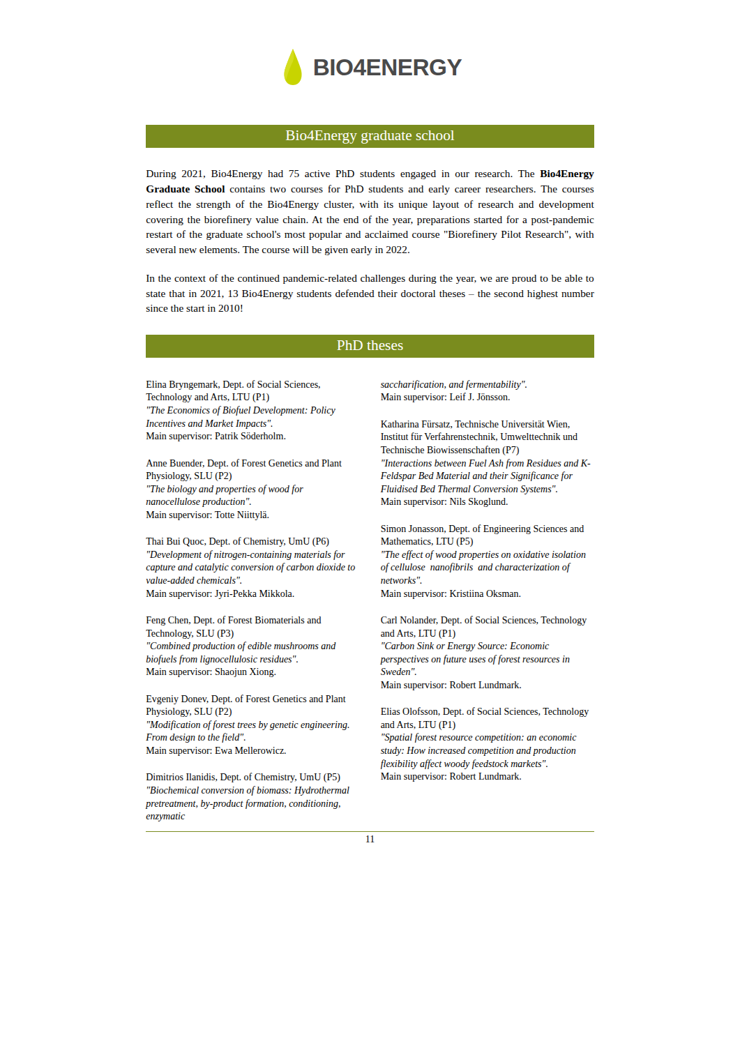BIO4ENERGY
Bio4Energy graduate school
During 2021, Bio4Energy had 75 active PhD students engaged in our research. The Bio4Energy Graduate School contains two courses for PhD students and early career researchers. The courses reflect the strength of the Bio4Energy cluster, with its unique layout of research and development covering the biorefinery value chain. At the end of the year, preparations started for a post-pandemic restart of the graduate school's most popular and acclaimed course "Biorefinery Pilot Research", with several new elements. The course will be given early in 2022.
In the context of the continued pandemic-related challenges during the year, we are proud to be able to state that in 2021, 13 Bio4Energy students defended their doctoral theses – the second highest number since the start in 2010!
PhD theses
Elina Bryngemark, Dept. of Social Sciences, Technology and Arts, LTU (P1) "The Economics of Biofuel Development: Policy Incentives and Market Impacts". Main supervisor: Patrik Söderholm.
Anne Buender, Dept. of Forest Genetics and Plant Physiology, SLU (P2) "The biology and properties of wood for nanocellulose production". Main supervisor: Totte Niittylä.
Thai Bui Quoc, Dept. of Chemistry, UmU (P6) "Development of nitrogen-containing materials for capture and catalytic conversion of carbon dioxide to value-added chemicals". Main supervisor: Jyri-Pekka Mikkola.
Feng Chen, Dept. of Forest Biomaterials and Technology, SLU (P3) "Combined production of edible mushrooms and biofuels from lignocellulosic residues". Main supervisor: Shaojun Xiong.
Evgeniy Donev, Dept. of Forest Genetics and Plant Physiology, SLU (P2) "Modification of forest trees by genetic engineering. From design to the field". Main supervisor: Ewa Mellerowicz.
Dimitrios Ilanidis, Dept. of Chemistry, UmU (P5) "Biochemical conversion of biomass: Hydrothermal pretreatment, by-product formation, conditioning, enzymatic
saccharification, and fermentability". Main supervisor: Leif J. Jönsson.
Katharina Fürsatz, Technische Universität Wien, Institut für Verfahrenstechnik, Umwelttechnik und Technische Biowissenschaften (P7) "Interactions between Fuel Ash from Residues and K-Feldspar Bed Material and their Significance for Fluidised Bed Thermal Conversion Systems". Main supervisor: Nils Skoglund.
Simon Jonasson, Dept. of Engineering Sciences and Mathematics, LTU (P5) "The effect of wood properties on oxidative isolation of cellulose nanofibrils and characterization of networks". Main supervisor: Kristiina Oksman.
Carl Nolander, Dept. of Social Sciences, Technology and Arts, LTU (P1) "Carbon Sink or Energy Source: Economic perspectives on future uses of forest resources in Sweden". Main supervisor: Robert Lundmark.
Elias Olofsson, Dept. of Social Sciences, Technology and Arts, LTU (P1) "Spatial forest resource competition: an economic study: How increased competition and production flexibility affect woody feedstock markets". Main supervisor: Robert Lundmark.
11